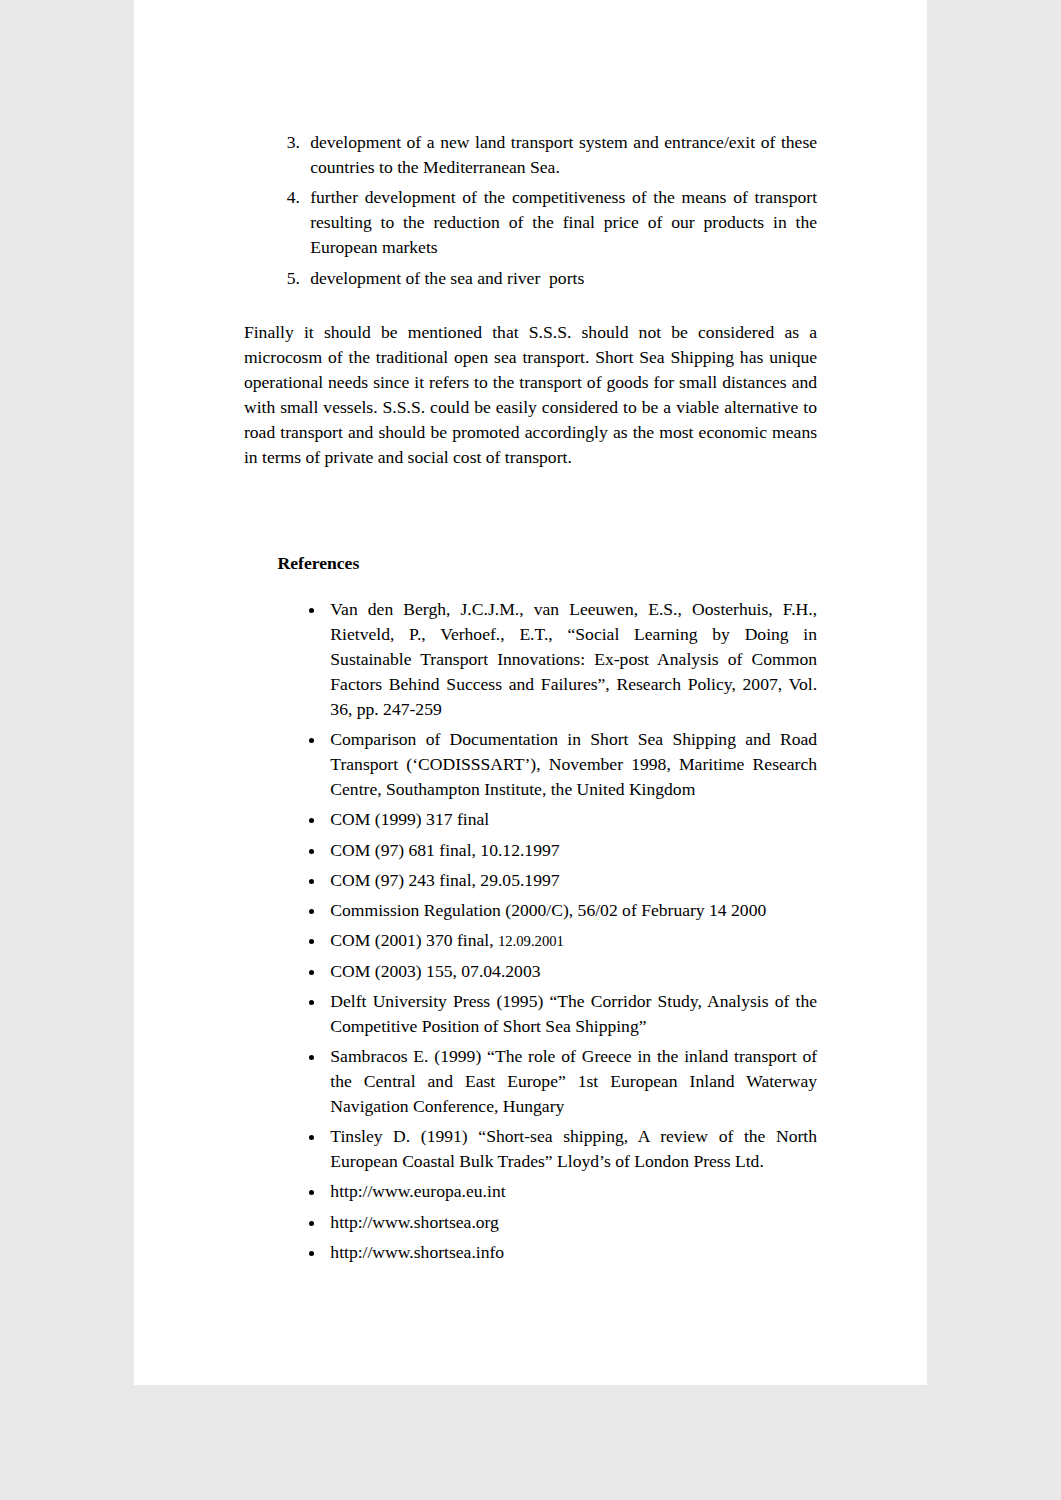development of a new land transport system and entrance/exit of these countries to the Mediterranean Sea.
further development of the competitiveness of the means of transport resulting to the reduction of the final price of our products in the European markets
development of the sea and river ports
Finally it should be mentioned that S.S.S. should not be considered as a microcosm of the traditional open sea transport. Short Sea Shipping has unique operational needs since it refers to the transport of goods for small distances and with small vessels. S.S.S. could be easily considered to be a viable alternative to road transport and should be promoted accordingly as the most economic means in terms of private and social cost of transport.
References
Van den Bergh, J.C.J.M., van Leeuwen, E.S., Oosterhuis, F.H., Rietveld, P., Verhoef., E.T., “Social Learning by Doing in Sustainable Transport Innovations: Ex-post Analysis of Common Factors Behind Success and Failures”, Research Policy, 2007, Vol. 36, pp. 247-259
Comparison of Documentation in Short Sea Shipping and Road Transport (‘CODISSSART’), November 1998, Maritime Research Centre, Southampton Institute, the United Kingdom
COM (1999) 317 final
COM (97) 681 final, 10.12.1997
COM (97) 243 final, 29.05.1997
Commission Regulation (2000/C), 56/02 of February 14 2000
COM (2001) 370 final, 12.09.2001
COM (2003) 155, 07.04.2003
Delft University Press (1995) “The Corridor Study, Analysis of the Competitive Position of Short Sea Shipping”
Sambracos E. (1999) “The role of Greece in the inland transport of the Central and East Europe” 1st European Inland Waterway Navigation Conference, Hungary
Tinsley D. (1991) “Short-sea shipping, A review of the North European Coastal Bulk Trades” Lloyd’s of London Press Ltd.
http://www.europa.eu.int
http://www.shortsea.org
http://www.shortsea.info